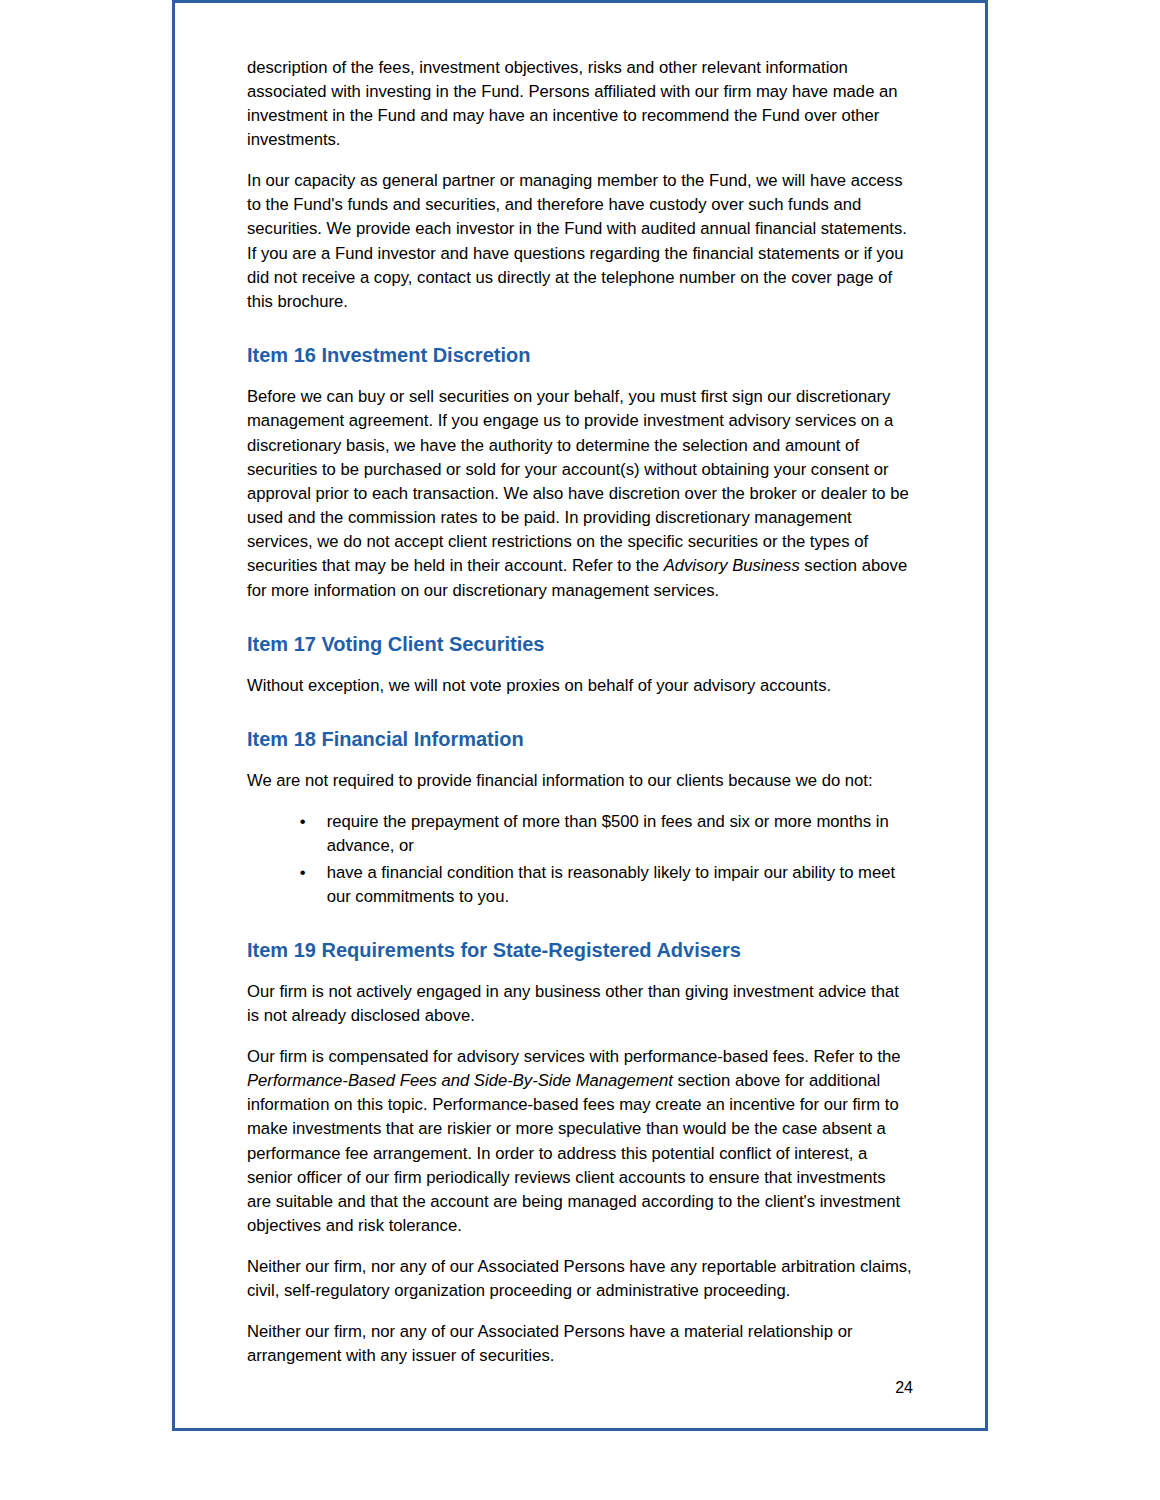description of the fees, investment objectives, risks and other relevant information associated with investing in the Fund. Persons affiliated with our firm may have made an investment in the Fund and may have an incentive to recommend the Fund over other investments.
In our capacity as general partner or managing member to the Fund, we will have access to the Fund's funds and securities, and therefore have custody over such funds and securities. We provide each investor in the Fund with audited annual financial statements. If you are a Fund investor and have questions regarding the financial statements or if you did not receive a copy, contact us directly at the telephone number on the cover page of this brochure.
Item 16 Investment Discretion
Before we can buy or sell securities on your behalf, you must first sign our discretionary management agreement. If you engage us to provide investment advisory services on a discretionary basis, we have the authority to determine the selection and amount of securities to be purchased or sold for your account(s) without obtaining your consent or approval prior to each transaction. We also have discretion over the broker or dealer to be used and the commission rates to be paid. In providing discretionary management services, we do not accept client restrictions on the specific securities or the types of securities that may be held in their account. Refer to the Advisory Business section above for more information on our discretionary management services.
Item 17 Voting Client Securities
Without exception, we will not vote proxies on behalf of your advisory accounts.
Item 18 Financial Information
We are not required to provide financial information to our clients because we do not:
require the prepayment of more than $500 in fees and six or more months in advance, or
have a financial condition that is reasonably likely to impair our ability to meet our commitments to you.
Item 19 Requirements for State-Registered Advisers
Our firm is not actively engaged in any business other than giving investment advice that is not already disclosed above.
Our firm is compensated for advisory services with performance-based fees. Refer to the Performance-Based Fees and Side-By-Side Management section above for additional information on this topic. Performance-based fees may create an incentive for our firm to make investments that are riskier or more speculative than would be the case absent a performance fee arrangement. In order to address this potential conflict of interest, a senior officer of our firm periodically reviews client accounts to ensure that investments are suitable and that the account are being managed according to the client's investment objectives and risk tolerance.
Neither our firm, nor any of our Associated Persons have any reportable arbitration claims, civil, self-regulatory organization proceeding or administrative proceeding.
Neither our firm, nor any of our Associated Persons have a material relationship or arrangement with any issuer of securities.
24